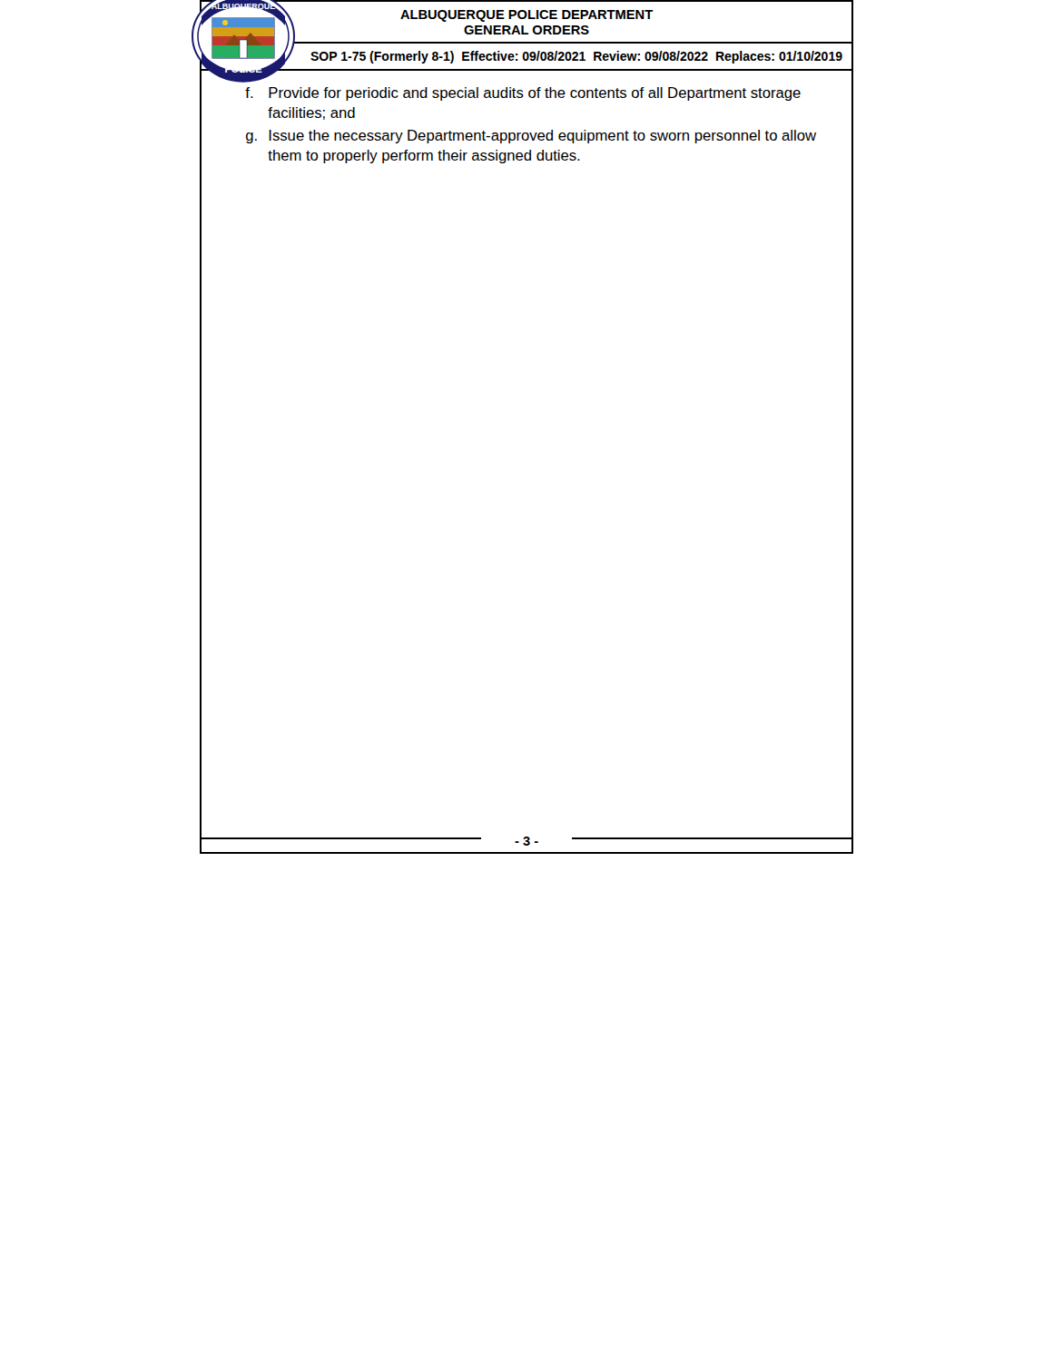ALBUQUERQUE POLICE
ALBUQUERQUE POLICE DEPARTMENT
GENERAL ORDERS
SOP 1-75 (Formerly 8-1) Effective: 09/08/2021 Review: 09/08/2022 Replaces: 01/10/2019
f. Provide for periodic and special audits of the contents of all Department storage facilities; and
g. Issue the necessary Department-approved equipment to sworn personnel to allow them to properly perform their assigned duties.
- 3 -